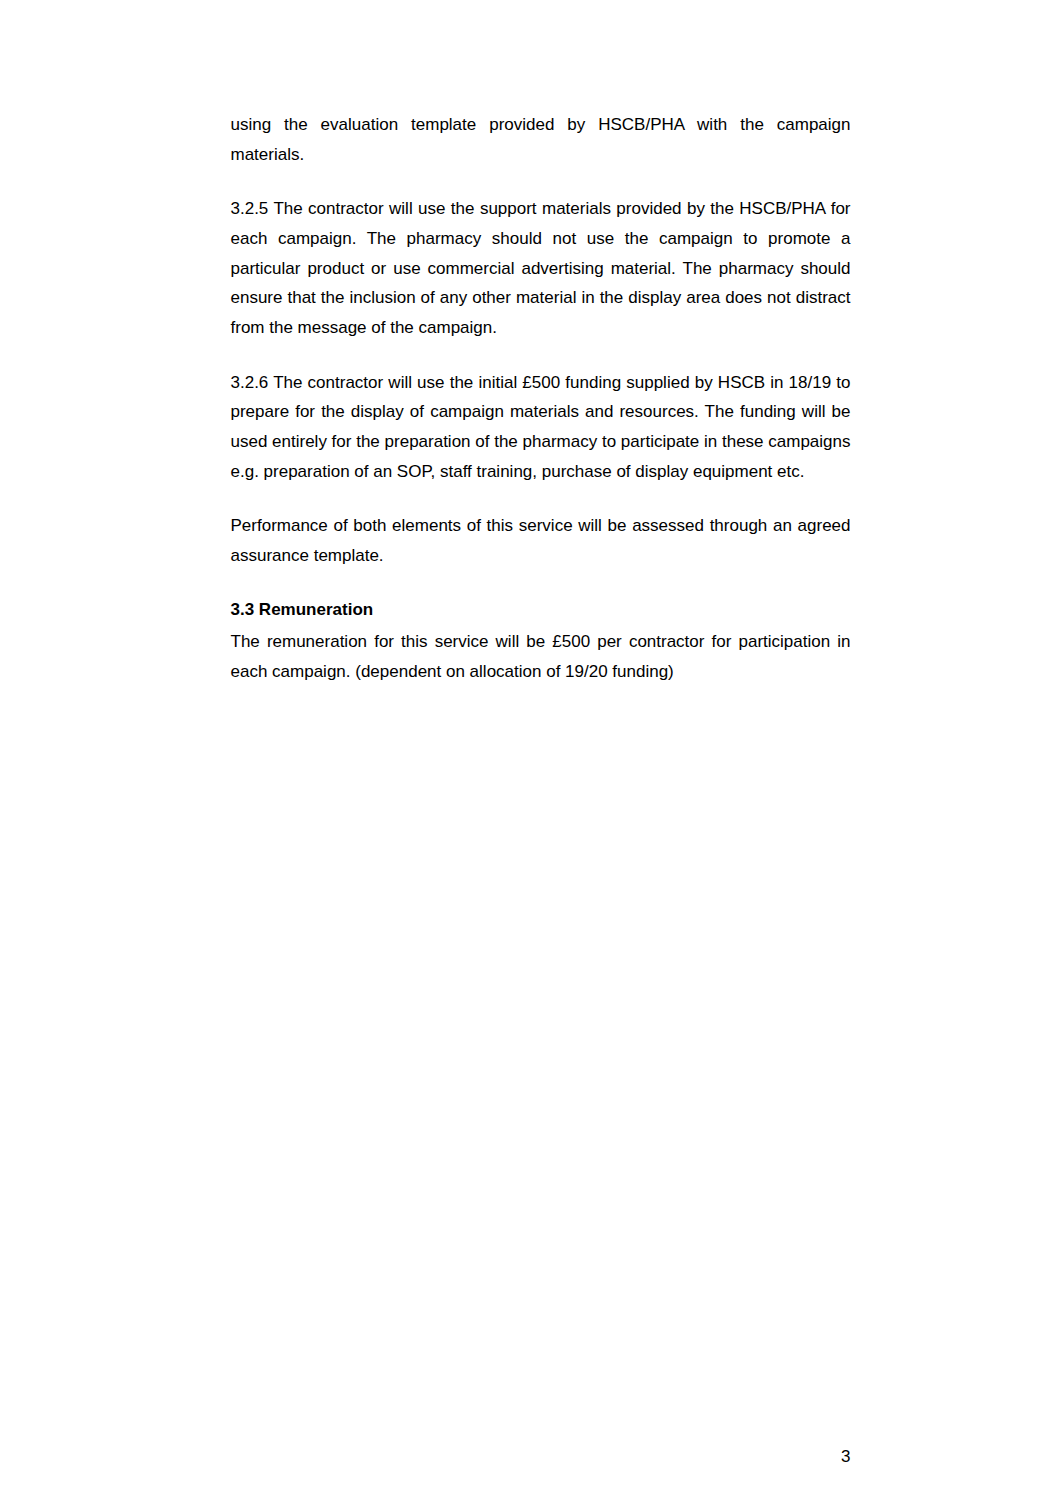using the evaluation template provided by HSCB/PHA with the campaign materials.
3.2.5 The contractor will use the support materials provided by the HSCB/PHA for each campaign. The pharmacy should not use the campaign to promote a particular product or use commercial advertising material. The pharmacy should ensure that the inclusion of any other material in the display area does not distract from the message of the campaign.
3.2.6 The contractor will use the initial £500 funding supplied by HSCB in 18/19 to prepare for the display of campaign materials and resources. The funding will be used entirely for the preparation of the pharmacy to participate in these campaigns e.g. preparation of an SOP, staff training, purchase of display equipment etc.
Performance of both elements of this service will be assessed through an agreed assurance template.
3.3 Remuneration
The remuneration for this service will be £500 per contractor for participation in each campaign. (dependent on allocation of 19/20 funding)
3